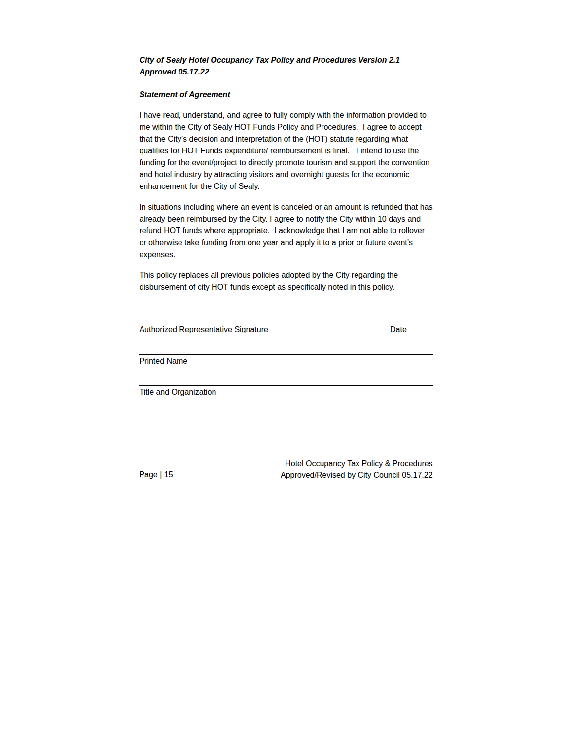City of Sealy Hotel Occupancy Tax Policy and Procedures Version 2.1 Approved 05.17.22
Statement of Agreement
I have read, understand, and agree to fully comply with the information provided to me within the City of Sealy HOT Funds Policy and Procedures. I agree to accept that the City’s decision and interpretation of the (HOT) statute regarding what qualifies for HOT Funds expenditure/ reimbursement is final. I intend to use the funding for the event/project to directly promote tourism and support the convention and hotel industry by attracting visitors and overnight guests for the economic enhancement for the City of Sealy.
In situations including where an event is canceled or an amount is refunded that has already been reimbursed by the City, I agree to notify the City within 10 days and refund HOT funds where appropriate. I acknowledge that I am not able to rollover or otherwise take funding from one year and apply it to a prior or future event’s expenses.
This policy replaces all previous policies adopted by the City regarding the disbursement of city HOT funds except as specifically noted in this policy.
Authorized Representative Signature
Date
Printed Name
Title and Organization
Page | 15
Hotel Occupancy Tax Policy & Procedures
Approved/Revised by City Council 05.17.22